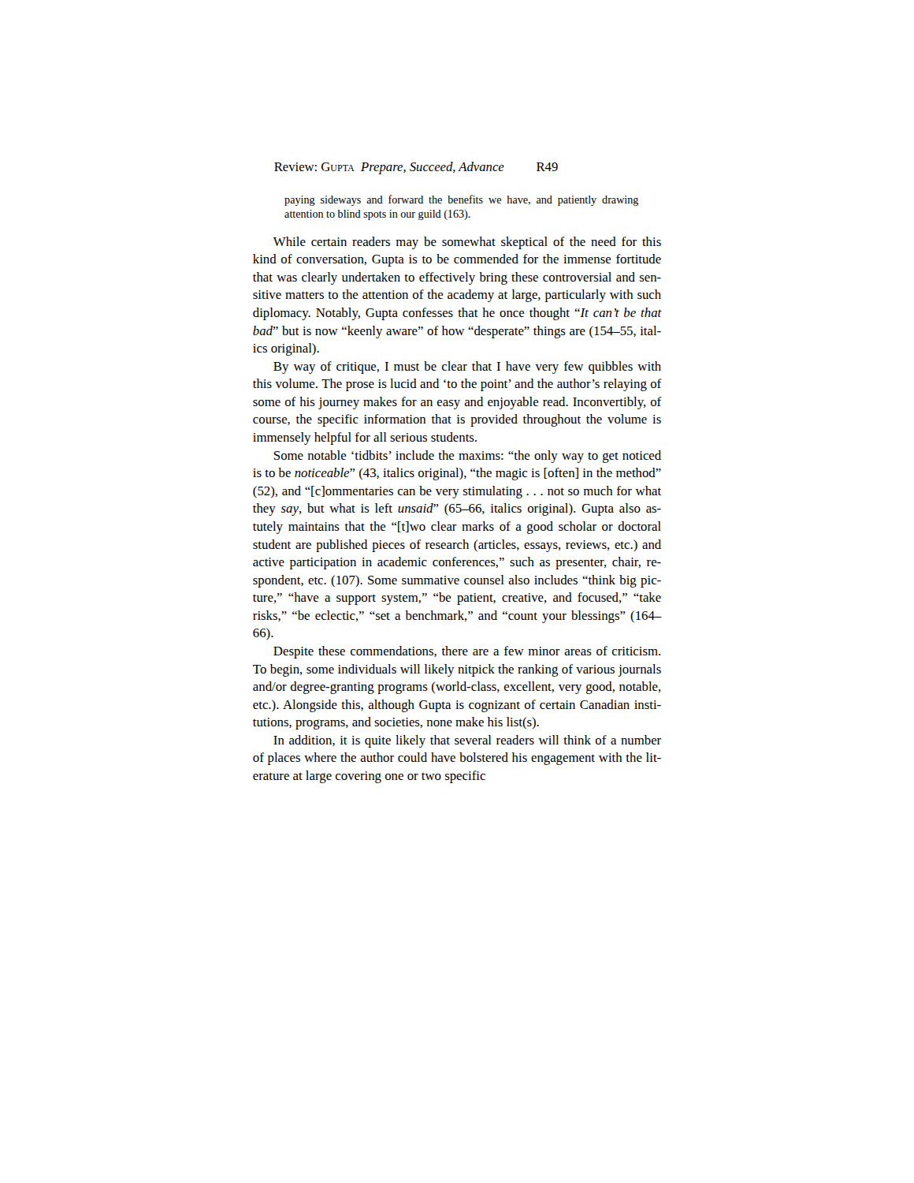Review: Gupta Prepare, Succeed, Advance R49
paying sideways and forward the benefits we have, and patiently drawing attention to blind spots in our guild (163).
While certain readers may be somewhat skeptical of the need for this kind of conversation, Gupta is to be commended for the immense fortitude that was clearly undertaken to effectively bring these controversial and sensitive matters to the attention of the academy at large, particularly with such diplomacy. Notably, Gupta confesses that he once thought “It can’t be that bad” but is now “keenly aware” of how “desperate” things are (154–55, italics original).
By way of critique, I must be clear that I have very few quibbles with this volume. The prose is lucid and ‘to the point’ and the author’s relaying of some of his journey makes for an easy and enjoyable read. Inconvertibly, of course, the specific information that is provided throughout the volume is immensely helpful for all serious students.
Some notable ‘tidbits’ include the maxims: “the only way to get noticed is to be noticeable” (43, italics original), “the magic is [often] in the method” (52), and “[c]ommentaries can be very stimulating . . . not so much for what they say, but what is left unsaid” (65–66, italics original). Gupta also astutely maintains that the “[t]wo clear marks of a good scholar or doctoral student are published pieces of research (articles, essays, reviews, etc.) and active participation in academic conferences,” such as presenter, chair, respondent, etc. (107). Some summative counsel also includes “think big picture,” “have a support system,” “be patient, creative, and focused,” “take risks,” “be eclectic,” “set a benchmark,” and “count your blessings” (164–66).
Despite these commendations, there are a few minor areas of criticism. To begin, some individuals will likely nitpick the ranking of various journals and/or degree-granting programs (world-class, excellent, very good, notable, etc.). Alongside this, although Gupta is cognizant of certain Canadian institutions, programs, and societies, none make his list(s).
In addition, it is quite likely that several readers will think of a number of places where the author could have bolstered his engagement with the literature at large covering one or two specific